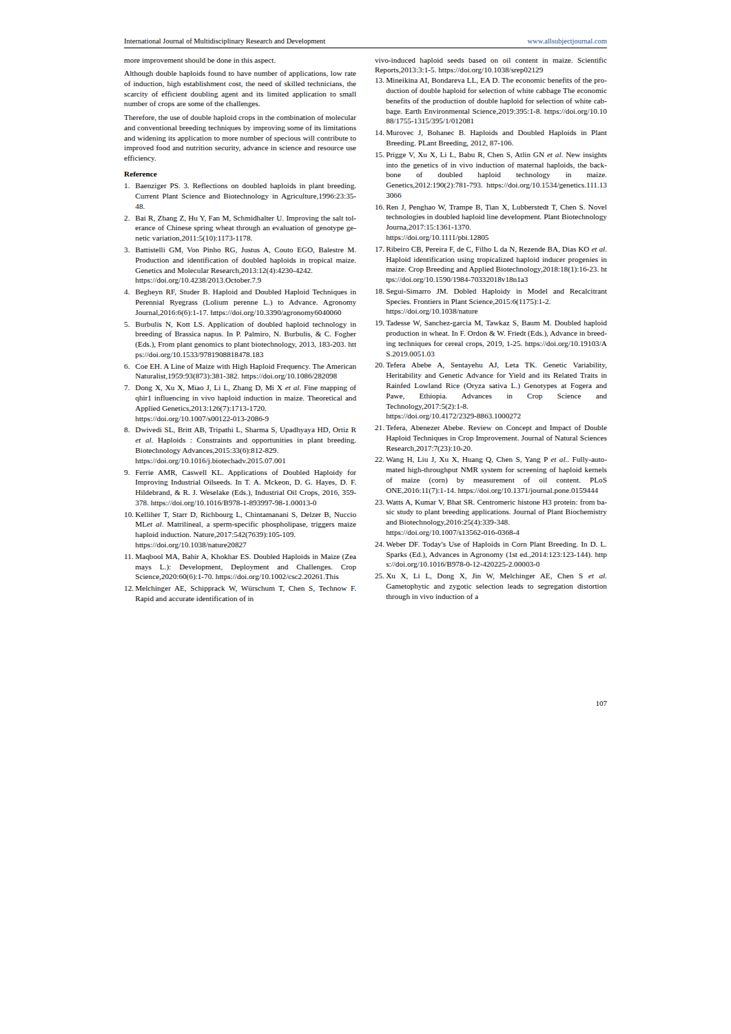International Journal of Multidisciplinary Research and Development www.allsubjectjournal.com
more improvement should be done in this aspect.
Although double haploids found to have number of applications, low rate of induction, high establishment cost, the need of skilled technicians, the scarcity of efficient doubling agent and its limited application to small number of crops are some of the challenges.
Therefore, the use of double haploid crops in the combination of molecular and conventional breeding techniques by improving some of its limitations and widening its application to more number of specious will contribute to improved food and nutrition security, advance in science and resource use efficiency.
Reference
Baenziger PS. 3. Reflections on doubled haploids in plant breeding. Current Plant Science and Biotechnology in Agriculture,1996:23:35-48.
Bai R, Zhang Z, Hu Y, Fan M, Schmidhalter U. Improving the salt tolerance of Chinese spring wheat through an evaluation of genotype genetic variation,2011:5(10):1173-1178.
Battistelli GM, Von Pinho RG, Justus A, Couto EGO, Balestre M. Production and identification of doubled haploids in tropical maize. Genetics and Molecular Research,2013:12(4):4230-4242.
https://doi.org/10.4238/2013.October.7.9
Begheyn RF, Studer B. Haploid and Doubled Haploid Techniques in Perennial Ryegrass (Lolium perenne L.) to Advance. Agronomy Journal,2016:6(6):1-17. https://doi.org/10.3390/agronomy6040060
Burbulis N, Kott LS. Application of doubled haploid technology in breeding of Brassica napus. In P. Palmiro, N. Burbulis, & C. Fogher (Eds.), From plant genomics to plant biotechnology, 2013, 183-203. https://doi.org/10.1533/9781908818478.183
Coe EH. A Line of Maize with High Haploid Frequency. The American Naturalist,1959:93(873):381-382. https://doi.org/10.1086/282098
Dong X, Xu X, Miao J, Li L, Zhang D, Mi X et al. Fine mapping of qhir1 influencing in vivo haploid induction in maize. Theoretical and Applied Genetics,2013:126(7):1713-1720.
https://doi.org/10.1007/s00122-013-2086-9
Dwivedi SL, Britt AB, Tripathi L, Sharma S, Upadhyaya HD, Ortiz R et al. Haploids : Constraints and opportunities in plant breeding. Biotechnology Advances,2015:33(6):812-829.
https://doi.org/10.1016/j.biotechadv.2015.07.001
Ferrie AMR, Caswell KL. Applications of Doubled Haploidy for Improving Industrial Oilseeds. In T. A. Mckeon, D. G. Hayes, D. F. Hildebrand, & R. J. Weselake (Eds.), Industrial Oil Crops, 2016, 359-378. https://doi.org/10.1016/B978-1-893997-98-1.00013-0
Kelliher T, Starr D, Richbourg L, Chintamanani S, Delzer B, Nuccio MLet al. Matrilineal, a sperm-specific phospholipase, triggers maize haploid induction. Nature,2017:542(7639):105-109.
https://doi.org/10.1038/nature20827
Maqbool MA, Bahir A, Khokhar ES. Doubled Haploids in Maize (Zea mays L.): Development, Deployment and Challenges. Crop Science,2020:60(6):1-70. https://doi.org/10.1002/csc2.20261.This
Melchinger AE, Schipprack W, Würschum T, Chen S, Technow F. Rapid and accurate identification of in
vivo-induced haploid seeds based on oil content in maize. Scientific Reports,2013:3:1-5. https://doi.org/10.1038/srep02129
Mineikina AI, Bondareva LL, EA D. The economic benefits of the production of double haploid for selection of white cabbage The economic benefits of the production of double haploid for selection of white cabbage. Earth Environmental Science,2019:395:1-8. https://doi.org/10.1088/1755-1315/395/1/012081
Murovec J, Bohanec B. Haploids and Doubled Haploids in Plant Breeding. PLant Breeding, 2012, 87-106.
Prigge V, Xu X, Li L, Babu R, Chen S, Atlin GN et al. New insights into the genetics of in vivo induction of maternal haploids, the backbone of doubled haploid technology in maize. Genetics,2012:190(2):781-793. https://doi.org/10.1534/genetics.111.133066
Ren J, Penghao W, Trampe B, Tian X, Lubberstedt T, Chen S. Novel technologies in doubled haploid line development. Plant Biotechnology Journa,2017:15:1361-1370.
https://doi.org/10.1111/pbi.12805
Ribeiro CB, Pereira F, de C, Filho L da N, Rezende BA, Dias KO et al. Haploid identification using tropicalized haploid inducer progenies in maize. Crop Breeding and Applied Biotechnology,2018:18(1):16-23. https://doi.org/10.1590/1984-70332018v18n1a3
Segui-Simarro JM. Dobled Haploidy in Model and Recalcitrant Species. Frontiers in Plant Science,2015:6(1175):1-2.
https://doi.org/10.1038/nature
Tadesse W, Sanchez-garcia M, Tawkaz S, Baum M. Doubled haploid production in wheat. In F. Ordon & W. Friedt (Eds.), Advance in breeding techniques for cereal crops, 2019, 1-25. https://doi.org/10.19103/AS.2019.0051.03
Tefera Abebe A, Sentayehu AJ, Leta TK. Genetic Variability, Heritability and Genetic Advance for Yield and its Related Traits in Rainfed Lowland Rice (Oryza sativa L.) Genotypes at Fogera and Pawe, Ethiopia. Advances in Crop Science and Technology,2017:5(2):1-8.
https://doi.org/10.4172/2329-8863.1000272
Tefera, Abenezer Abebe. Review on Concept and Impact of Double Haploid Techniques in Crop Improvement. Journal of Natural Sciences Research,2017:7(23):10-20.
Wang H, Liu J, Xu X, Huang Q, Chen S, Yang P et al.. Fully-automated high-throughput NMR system for screening of haploid kernels of maize (corn) by measurement of oil content. PLoS ONE,2016:11(7):1-14. https://doi.org/10.1371/journal.pone.0159444
Watts A, Kumar V, Bhat SR. Centromeric histone H3 protein: from basic study to plant breeding applications. Journal of Plant Biochemistry and Biotechnology,2016:25(4):339-348.
https://doi.org/10.1007/s13562-016-0368-4
Weber DF. Today's Use of Haploids in Corn Plant Breeding. In D. L. Sparks (Ed.), Advances in Agronomy (1st ed.,2014:123:123-144). https://doi.org/10.1016/B978-0-12-420225-2.00003-0
Xu X, Li L, Dong X, Jin W, Melchinger AE, Chen S et al. Gametophytic and zygotic selection leads to segregation distortion through in vivo induction of a
107